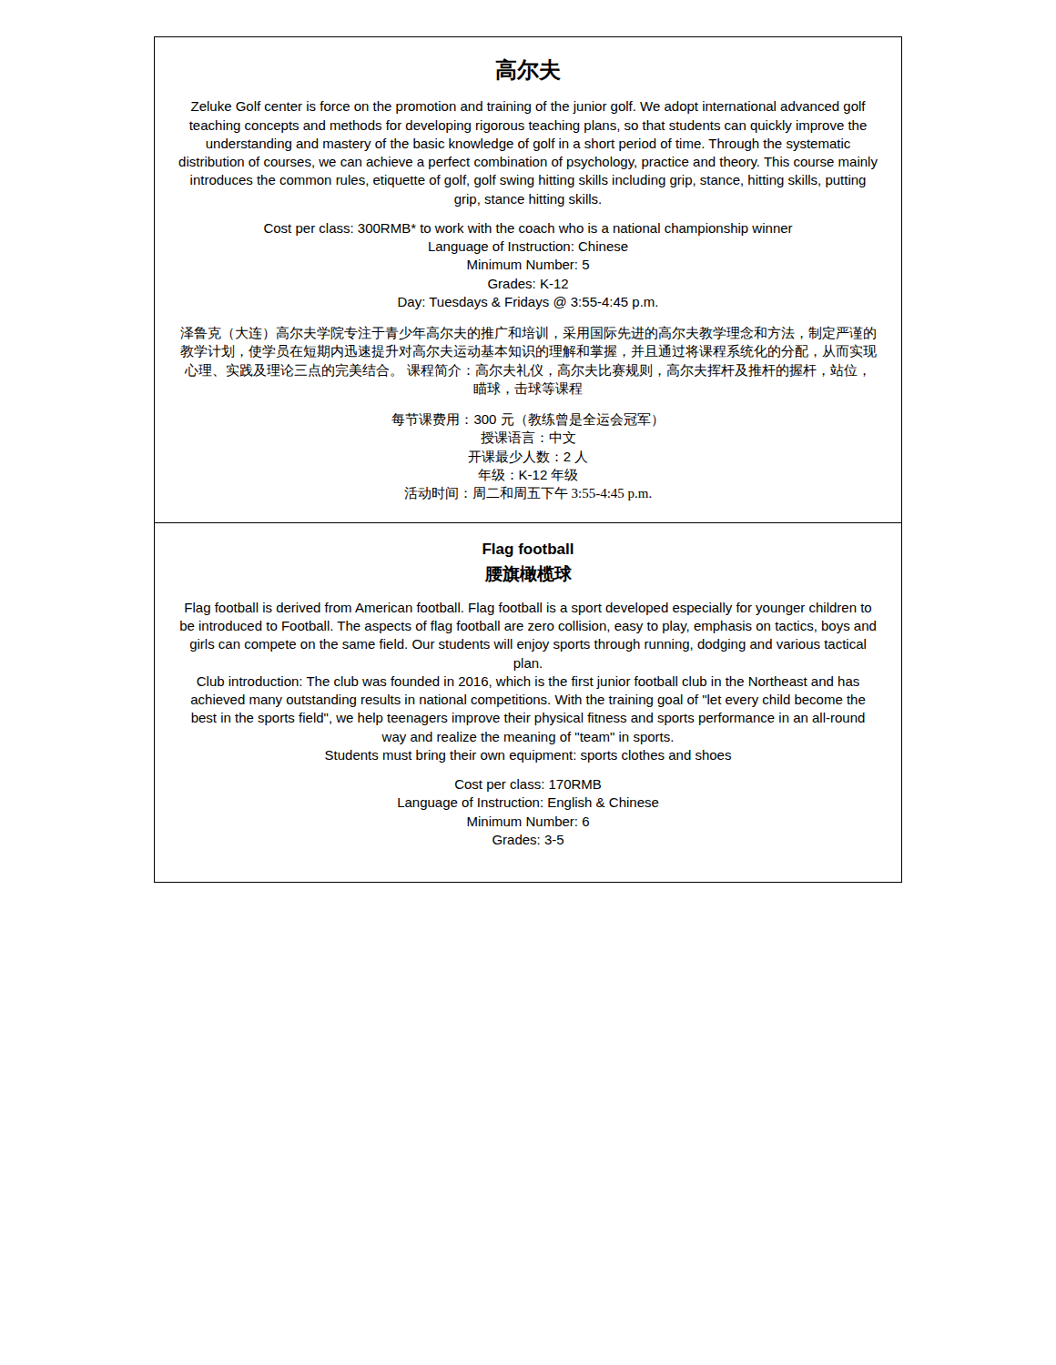高尔夫
Zeluke Golf center is force on the promotion and training of the junior golf. We adopt international advanced golf teaching concepts and methods for developing rigorous teaching plans, so that students can quickly improve the understanding and mastery of the basic knowledge of golf in a short period of time. Through the systematic distribution of courses, we can achieve a perfect combination of psychology, practice and theory. This course mainly introduces the common rules, etiquette of golf, golf swing hitting skills including grip, stance, hitting skills, putting grip, stance hitting skills.
Cost per class: 300RMB* to work with the coach who is a national championship winner
Language of Instruction: Chinese
Minimum Number: 5
Grades: K-12
Day: Tuesdays & Fridays @ 3:55-4:45 p.m.
泽鲁克（大连）高尔夫学院专注于青少年高尔夫的推广和培训，采用国际先进的高尔夫教学理念和方法，制定严谨的教学计划，使学员在短期内迅速提升对高尔夫运动基本知识的理解和掌握，并且通过将课程系统化的分配，从而实现心理、实践及理论三点的完美结合。 课程简介：高尔夫礼仪，高尔夫比赛规则，高尔夫挥杆及推杆的握杆，站位，瞄球，击球等课程
每节课费用：300 元（教练曾是全运会冠军）
授课语言：中文
开课最少人数：2 人
年级：K-12 年级
活动时间：周二和周五下午 3:55-4:45 p.m.
Flag football
腰旗橄榄球
Flag football is derived from American football. Flag football is a sport developed especially for younger children to be introduced to Football. The aspects of flag football are zero collision, easy to play, emphasis on tactics, boys and girls can compete on the same field. Our students will enjoy sports through running, dodging and various tactical plan.
Club introduction: The club was founded in 2016, which is the first junior football club in the Northeast and has achieved many outstanding results in national competitions. With the training goal of "let every child become the best in the sports field", we help teenagers improve their physical fitness and sports performance in an all-round way and realize the meaning of "team" in sports.
Students must bring their own equipment: sports clothes and shoes
Cost per class: 170RMB
Language of Instruction: English & Chinese
Minimum Number: 6
Grades: 3-5